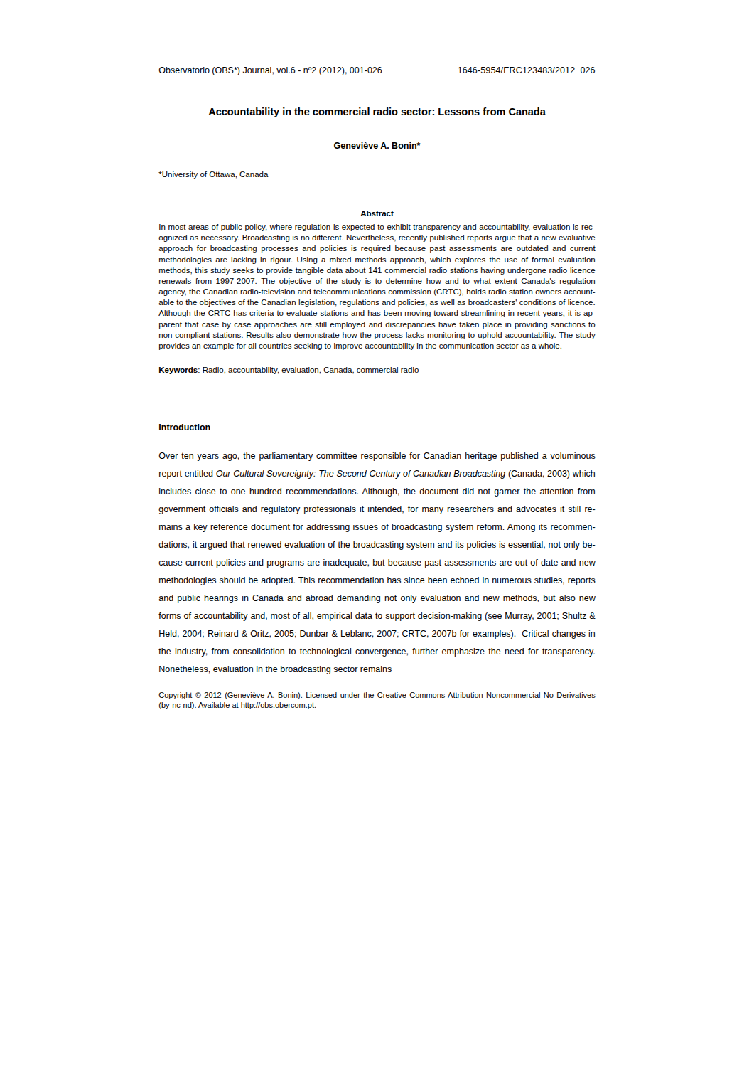Observatorio (OBS*) Journal, vol.6 - nº2 (2012), 001-026 1646-5954/ERC123483/2012 026
Accountability in the commercial radio sector: Lessons from Canada
Geneviève A. Bonin*
*University of Ottawa, Canada
Abstract
In most areas of public policy, where regulation is expected to exhibit transparency and accountability, evaluation is recognized as necessary. Broadcasting is no different. Nevertheless, recently published reports argue that a new evaluative approach for broadcasting processes and policies is required because past assessments are outdated and current methodologies are lacking in rigour. Using a mixed methods approach, which explores the use of formal evaluation methods, this study seeks to provide tangible data about 141 commercial radio stations having undergone radio licence renewals from 1997-2007. The objective of the study is to determine how and to what extent Canada's regulation agency, the Canadian radio-television and telecommunications commission (CRTC), holds radio station owners accountable to the objectives of the Canadian legislation, regulations and policies, as well as broadcasters' conditions of licence. Although the CRTC has criteria to evaluate stations and has been moving toward streamlining in recent years, it is apparent that case by case approaches are still employed and discrepancies have taken place in providing sanctions to non-compliant stations. Results also demonstrate how the process lacks monitoring to uphold accountability. The study provides an example for all countries seeking to improve accountability in the communication sector as a whole.
Keywords: Radio, accountability, evaluation, Canada, commercial radio
Introduction
Over ten years ago, the parliamentary committee responsible for Canadian heritage published a voluminous report entitled Our Cultural Sovereignty: The Second Century of Canadian Broadcasting (Canada, 2003) which includes close to one hundred recommendations. Although, the document did not garner the attention from government officials and regulatory professionals it intended, for many researchers and advocates it still remains a key reference document for addressing issues of broadcasting system reform. Among its recommendations, it argued that renewed evaluation of the broadcasting system and its policies is essential, not only because current policies and programs are inadequate, but because past assessments are out of date and new methodologies should be adopted. This recommendation has since been echoed in numerous studies, reports and public hearings in Canada and abroad demanding not only evaluation and new methods, but also new forms of accountability and, most of all, empirical data to support decision-making (see Murray, 2001; Shultz & Held, 2004; Reinard & Oritz, 2005; Dunbar & Leblanc, 2007; CRTC, 2007b for examples). Critical changes in the industry, from consolidation to technological convergence, further emphasize the need for transparency. Nonetheless, evaluation in the broadcasting sector remains
Copyright © 2012 (Geneviève A. Bonin). Licensed under the Creative Commons Attribution Noncommercial No Derivatives (by-nc-nd). Available at http://obs.obercom.pt.